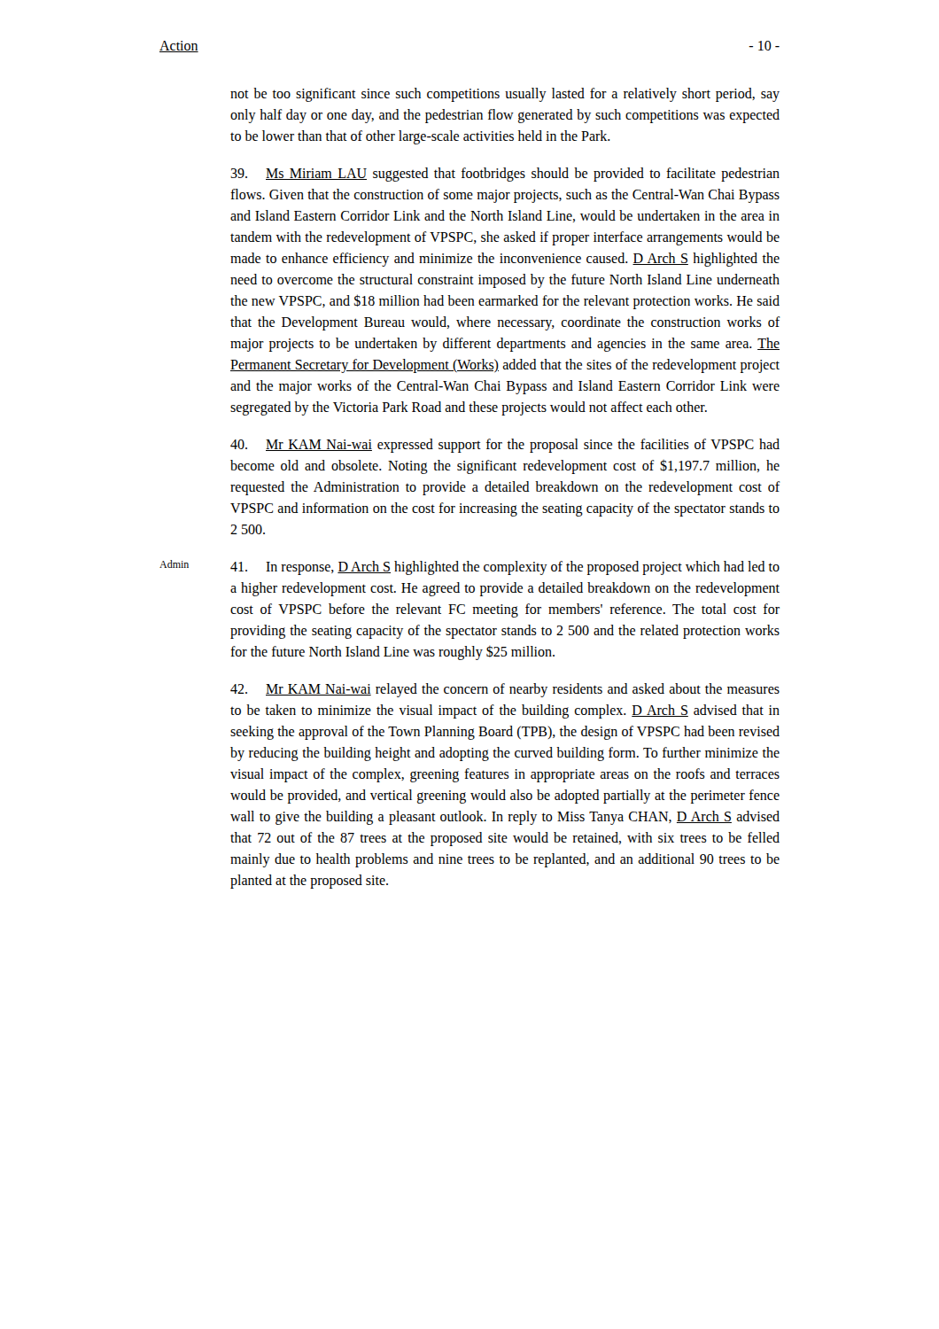Action - 10 -
not be too significant since such competitions usually lasted for a relatively short period, say only half day or one day, and the pedestrian flow generated by such competitions was expected to be lower than that of other large-scale activities held in the Park.
39. Ms Miriam LAU suggested that footbridges should be provided to facilitate pedestrian flows. Given that the construction of some major projects, such as the Central-Wan Chai Bypass and Island Eastern Corridor Link and the North Island Line, would be undertaken in the area in tandem with the redevelopment of VPSPC, she asked if proper interface arrangements would be made to enhance efficiency and minimize the inconvenience caused. D Arch S highlighted the need to overcome the structural constraint imposed by the future North Island Line underneath the new VPSPC, and $18 million had been earmarked for the relevant protection works. He said that the Development Bureau would, where necessary, coordinate the construction works of major projects to be undertaken by different departments and agencies in the same area. The Permanent Secretary for Development (Works) added that the sites of the redevelopment project and the major works of the Central-Wan Chai Bypass and Island Eastern Corridor Link were segregated by the Victoria Park Road and these projects would not affect each other.
40. Mr KAM Nai-wai expressed support for the proposal since the facilities of VPSPC had become old and obsolete. Noting the significant redevelopment cost of $1,197.7 million, he requested the Administration to provide a detailed breakdown on the redevelopment cost of VPSPC and information on the cost for increasing the seating capacity of the spectator stands to 2 500.
Admin 41. In response, D Arch S highlighted the complexity of the proposed project which had led to a higher redevelopment cost. He agreed to provide a detailed breakdown on the redevelopment cost of VPSPC before the relevant FC meeting for members' reference. The total cost for providing the seating capacity of the spectator stands to 2 500 and the related protection works for the future North Island Line was roughly $25 million.
42. Mr KAM Nai-wai relayed the concern of nearby residents and asked about the measures to be taken to minimize the visual impact of the building complex. D Arch S advised that in seeking the approval of the Town Planning Board (TPB), the design of VPSPC had been revised by reducing the building height and adopting the curved building form. To further minimize the visual impact of the complex, greening features in appropriate areas on the roofs and terraces would be provided, and vertical greening would also be adopted partially at the perimeter fence wall to give the building a pleasant outlook. In reply to Miss Tanya CHAN, D Arch S advised that 72 out of the 87 trees at the proposed site would be retained, with six trees to be felled mainly due to health problems and nine trees to be replanted, and an additional 90 trees to be planted at the proposed site.